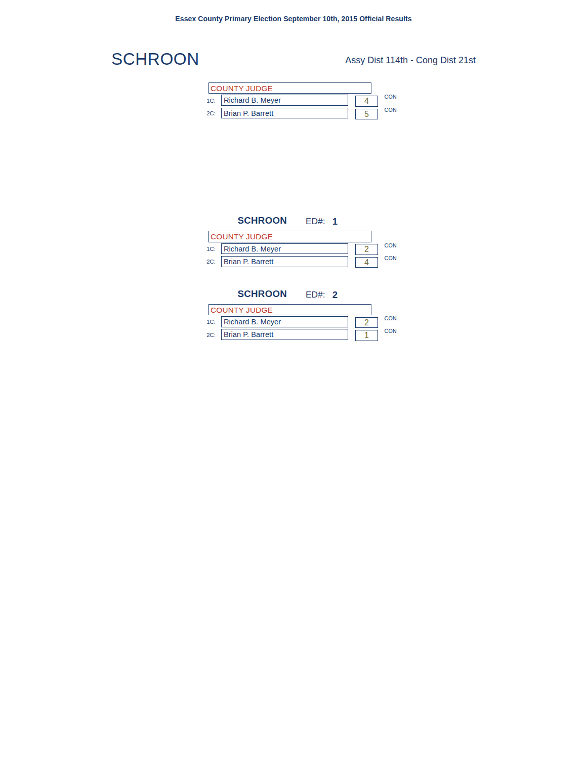Essex County Primary Election September 10th, 2015 Official Results
SCHROON Assy Dist 114th - Cong Dist 21st
COUNTY JUDGE
1C: Richard B. Meyer 4 CON
2C: Brian P. Barrett 5 CON
SCHROON ED#: 1
COUNTY JUDGE
1C: Richard B. Meyer 2 CON
2C: Brian P. Barrett 4 CON
SCHROON ED#: 2
COUNTY JUDGE
1C: Richard B. Meyer 2 CON
2C: Brian P. Barrett 1 CON